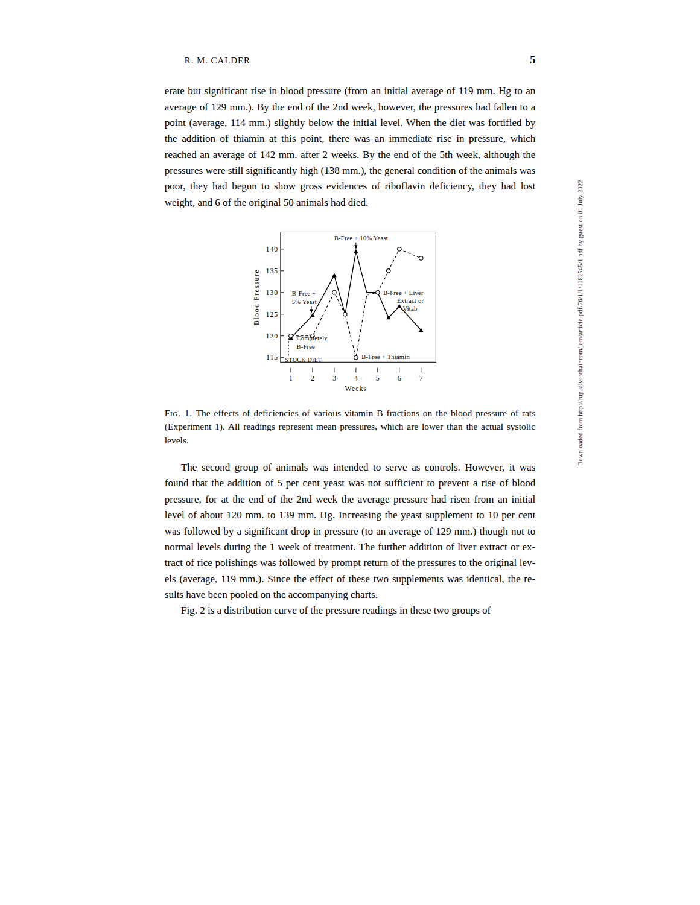R. M. CALDER 5
erate but significant rise in blood pressure (from an initial average of 119 mm. Hg to an average of 129 mm.). By the end of the 2nd week, however, the pressures had fallen to a point (average, 114 mm.) slightly below the initial level. When the diet was fortified by the addition of thiamin at this point, there was an immediate rise in pressure, which reached an average of 142 mm. after 2 weeks. By the end of the 5th week, although the pressures were still significantly high (138 mm.), the general condition of the animals was poor, they had begun to show gross evidences of riboflavin deficiency, they had lost weight, and 6 of the original 50 animals had died.
Blood Pressure 140 135 130 125 120 115 1 2 3 4 5 6 7 Weeks STOCK DIET B-Free + 10% Yeast B-Free + 5% Yeast Completely B-Free B-Free + Thiamin B-Free + Liver Extract or Vitab
Fig. 1. The effects of deficiencies of various vitamin B fractions on the blood pressure of rats (Experiment 1). All readings represent mean pressures, which are lower than the actual systolic levels.
The second group of animals was intended to serve as controls. However, it was found that the addition of 5 per cent yeast was not sufficient to prevent a rise of blood pressure, for at the end of the 2nd week the average pressure had risen from an initial level of about 120 mm. to 139 mm. Hg. Increasing the yeast supplement to 10 per cent was followed by a significant drop in pressure (to an average of 129 mm.) though not to normal levels during the 1 week of treatment. The further addition of liver extract or extract of rice polishings was followed by prompt return of the pressures to the original levels (average, 119 mm.). Since the effect of these two supplements was identical, the results have been pooled on the accompanying charts.
Fig. 2 is a distribution curve of the pressure readings in these two groups of
Downloaded from http://rup.silverchair.com/jem/article-pdf/76/1/1/1182545/1.pdf by guest on 01 July 2022